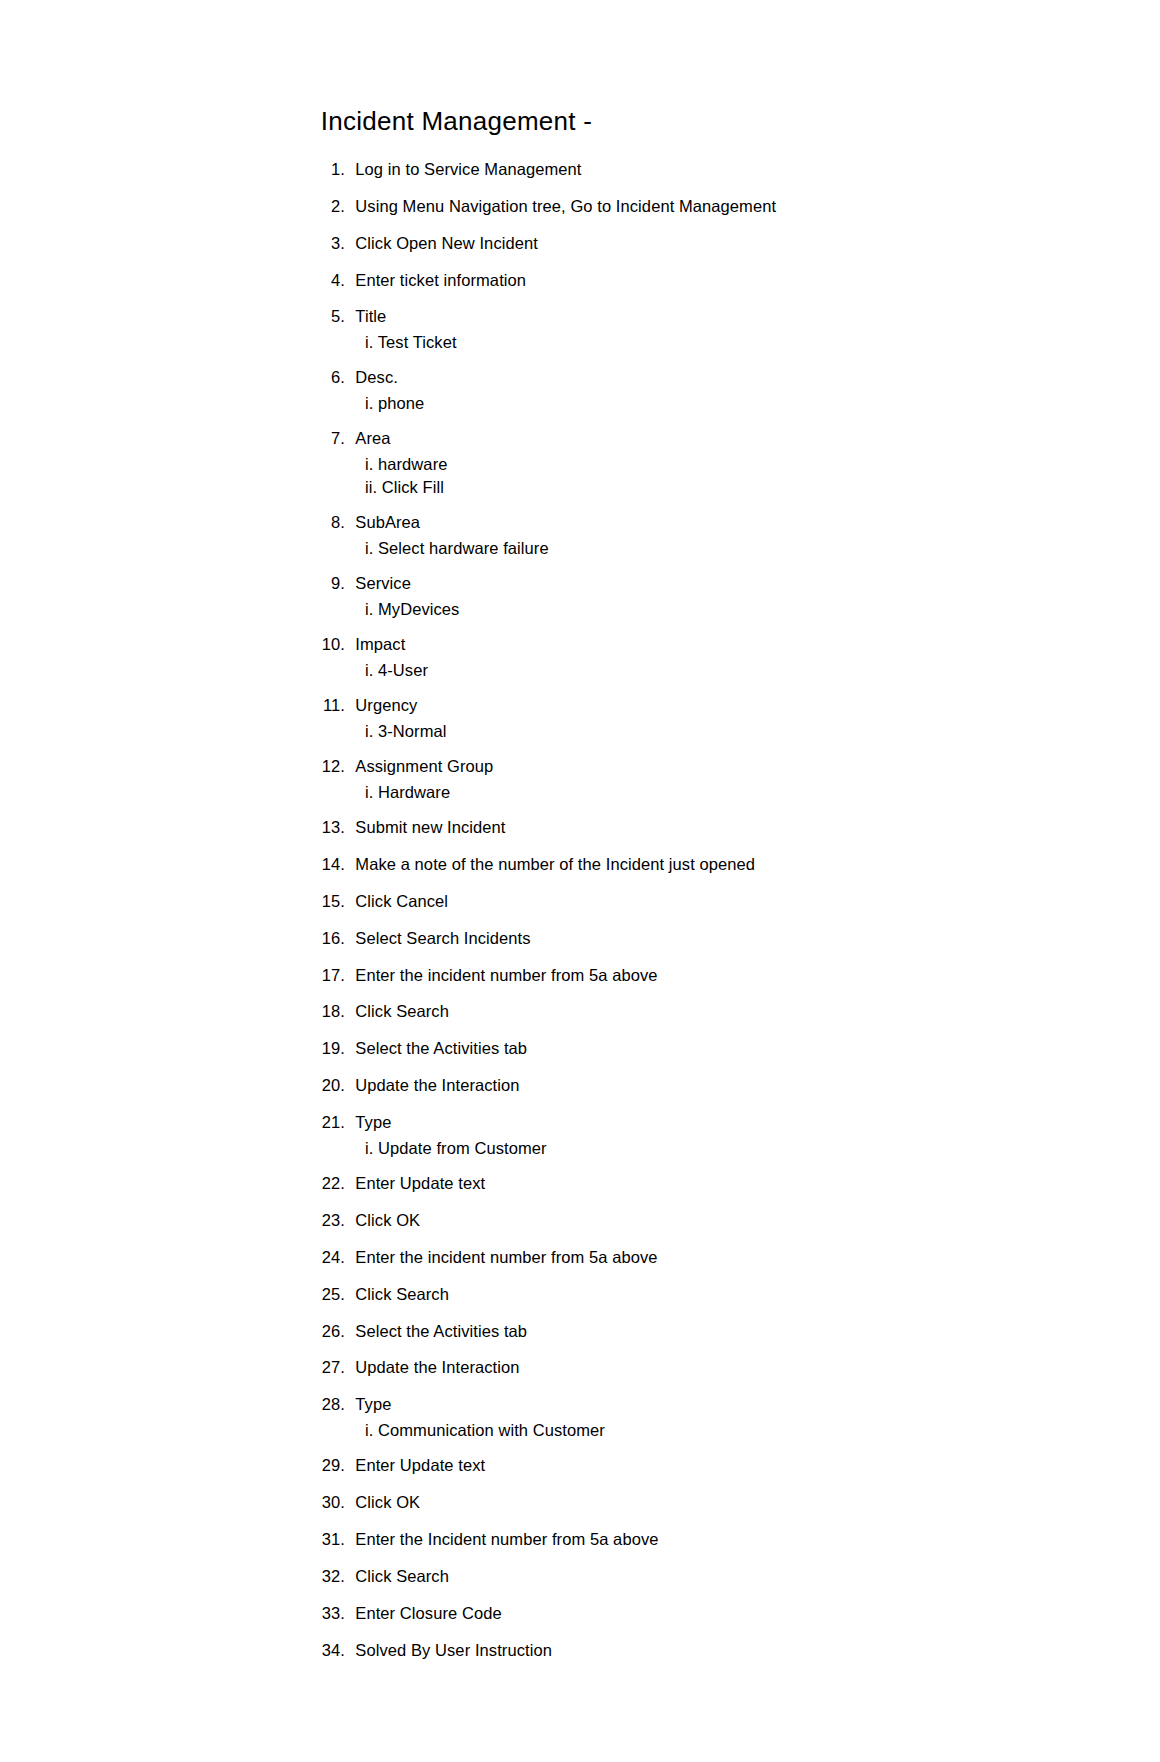Incident Management -
Log in to Service Management
Using Menu Navigation tree, Go to Incident Management
Click Open New Incident
Enter ticket information
Title
i. Test Ticket
Desc.
i. phone
Area
i. hardware
ii. Click Fill
SubArea
i. Select hardware failure
Service
i. MyDevices
Impact
i. 4-User
Urgency
i. 3-Normal
Assignment Group
i. Hardware
Submit new Incident
Make a note of the number of the Incident just opened
Click Cancel
Select Search Incidents
Enter the incident number from 5a above
Click Search
Select the Activities tab
Update the Interaction
Type
i. Update from Customer
Enter Update text
Click OK
Enter the incident number from 5a above
Click Search
Select the Activities tab
Update the Interaction
Type
i. Communication with Customer
Enter Update text
Click OK
Enter the Incident number from 5a above
Click Search
Enter Closure Code
Solved By User Instruction